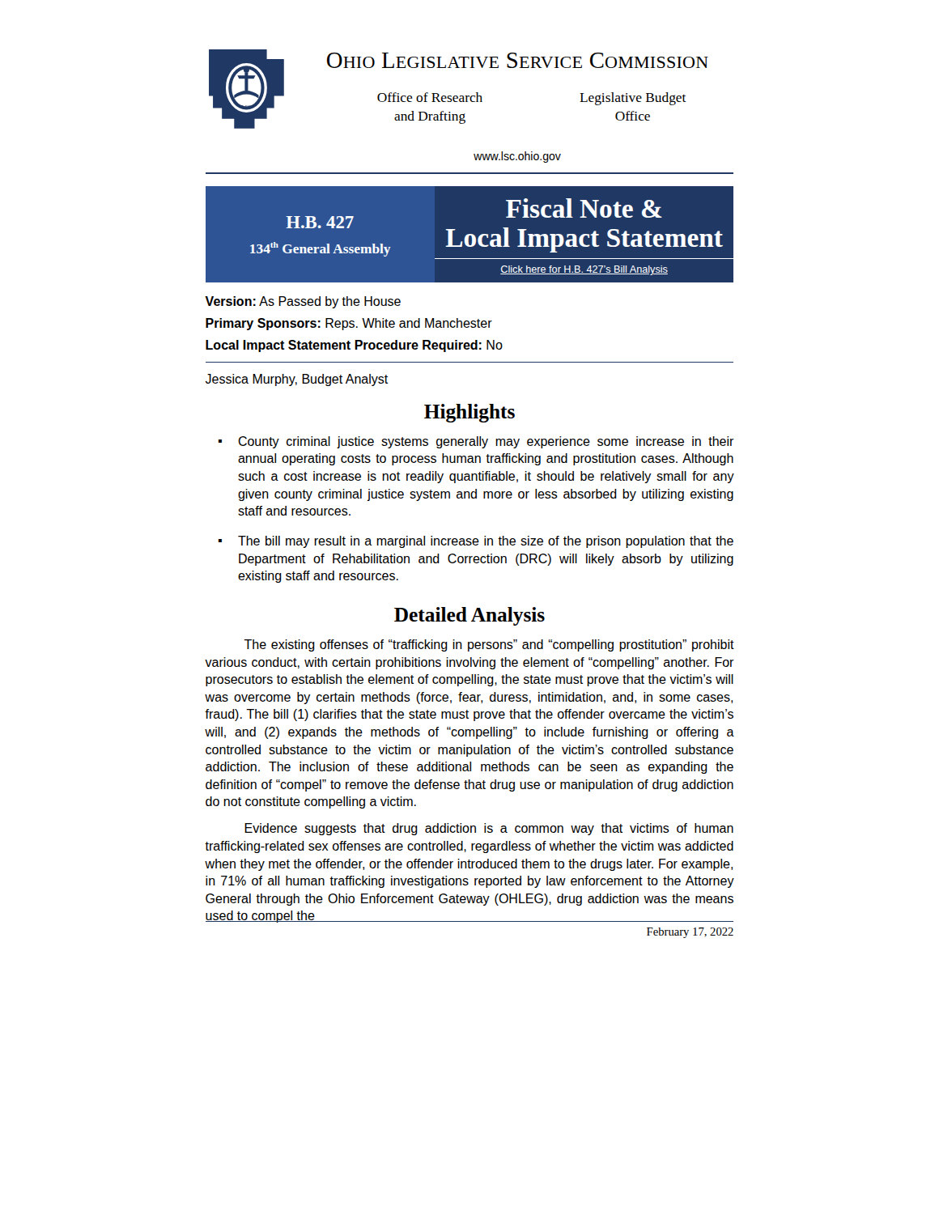LSC
OHIO LEGISLATIVE SERVICE COMMISSION
Office of Research
and Drafting
Legislative Budget
Office
www.lsc.ohio.gov
H.B. 427
134th General Assembly
Fiscal Note &
Local Impact Statement
Click here for H.B. 427’s Bill Analysis
Version: As Passed by the House
Primary Sponsors: Reps. White and Manchester
Local Impact Statement Procedure Required: No
Jessica Murphy, Budget Analyst
Highlights
County criminal justice systems generally may experience some increase in their annual operating costs to process human trafficking and prostitution cases. Although such a cost increase is not readily quantifiable, it should be relatively small for any given county criminal justice system and more or less absorbed by utilizing existing staff and resources.
The bill may result in a marginal increase in the size of the prison population that the Department of Rehabilitation and Correction (DRC) will likely absorb by utilizing existing staff and resources.
Detailed Analysis
The existing offenses of “trafficking in persons” and “compelling prostitution” prohibit various conduct, with certain prohibitions involving the element of “compelling” another. For prosecutors to establish the element of compelling, the state must prove that the victim’s will was overcome by certain methods (force, fear, duress, intimidation, and, in some cases, fraud). The bill (1) clarifies that the state must prove that the offender overcame the victim’s will, and (2) expands the methods of “compelling” to include furnishing or offering a controlled substance to the victim or manipulation of the victim’s controlled substance addiction. The inclusion of these additional methods can be seen as expanding the definition of “compel” to remove the defense that drug use or manipulation of drug addiction do not constitute compelling a victim.
Evidence suggests that drug addiction is a common way that victims of human trafficking-related sex offenses are controlled, regardless of whether the victim was addicted when they met the offender, or the offender introduced them to the drugs later. For example, in 71% of all human trafficking investigations reported by law enforcement to the Attorney General through the Ohio Enforcement Gateway (OHLEG), drug addiction was the means used to compel the
February 17, 2022